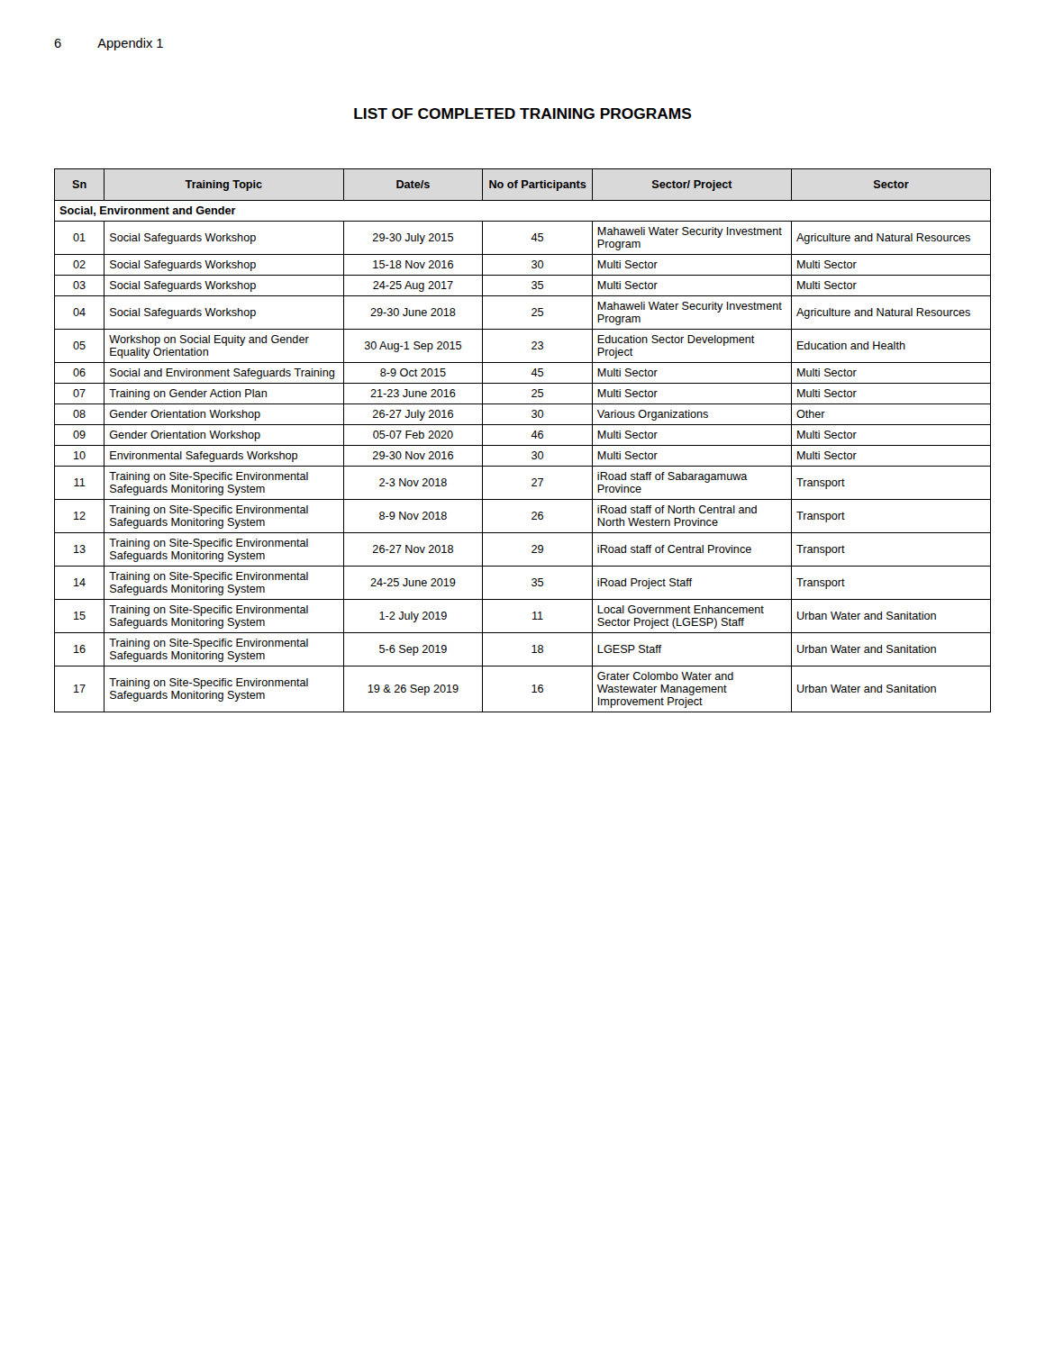6 Appendix 1
LIST OF COMPLETED TRAINING PROGRAMS
| Sn | Training Topic | Date/s | No of Participants | Sector/ Project | Sector |
| --- | --- | --- | --- | --- | --- |
| Social, Environment and Gender |
| 01 | Social Safeguards Workshop | 29-30 July 2015 | 45 | Mahaweli Water Security Investment Program | Agriculture and Natural Resources |
| 02 | Social Safeguards Workshop | 15-18 Nov 2016 | 30 | Multi Sector | Multi Sector |
| 03 | Social Safeguards Workshop | 24-25 Aug 2017 | 35 | Multi Sector | Multi Sector |
| 04 | Social Safeguards Workshop | 29-30 June 2018 | 25 | Mahaweli Water Security Investment Program | Agriculture and Natural Resources |
| 05 | Workshop on Social Equity and Gender Equality Orientation | 30 Aug-1 Sep 2015 | 23 | Education Sector Development Project | Education and Health |
| 06 | Social and Environment Safeguards Training | 8-9 Oct 2015 | 45 | Multi Sector | Multi Sector |
| 07 | Training on Gender Action Plan | 21-23 June 2016 | 25 | Multi Sector | Multi Sector |
| 08 | Gender Orientation Workshop | 26-27 July 2016 | 30 | Various Organizations | Other |
| 09 | Gender Orientation Workshop | 05-07 Feb 2020 | 46 | Multi Sector | Multi Sector |
| 10 | Environmental Safeguards Workshop | 29-30 Nov 2016 | 30 | Multi Sector | Multi Sector |
| 11 | Training on Site-Specific Environmental Safeguards Monitoring System | 2-3 Nov 2018 | 27 | iRoad staff of Sabaragamuwa Province | Transport |
| 12 | Training on Site-Specific Environmental Safeguards Monitoring System | 8-9 Nov 2018 | 26 | iRoad staff of North Central and North Western Province | Transport |
| 13 | Training on Site-Specific Environmental Safeguards Monitoring System | 26-27 Nov 2018 | 29 | iRoad staff of Central Province | Transport |
| 14 | Training on Site-Specific Environmental Safeguards Monitoring System | 24-25 June 2019 | 35 | iRoad Project Staff | Transport |
| 15 | Training on Site-Specific Environmental Safeguards Monitoring System | 1-2 July 2019 | 11 | Local Government Enhancement Sector Project (LGESP) Staff | Urban Water and Sanitation |
| 16 | Training on Site-Specific Environmental Safeguards Monitoring System | 5-6 Sep 2019 | 18 | LGESP Staff | Urban Water and Sanitation |
| 17 | Training on Site-Specific Environmental Safeguards Monitoring System | 19 & 26 Sep 2019 | 16 | Grater Colombo Water and Wastewater Management Improvement Project | Urban Water and Sanitation |